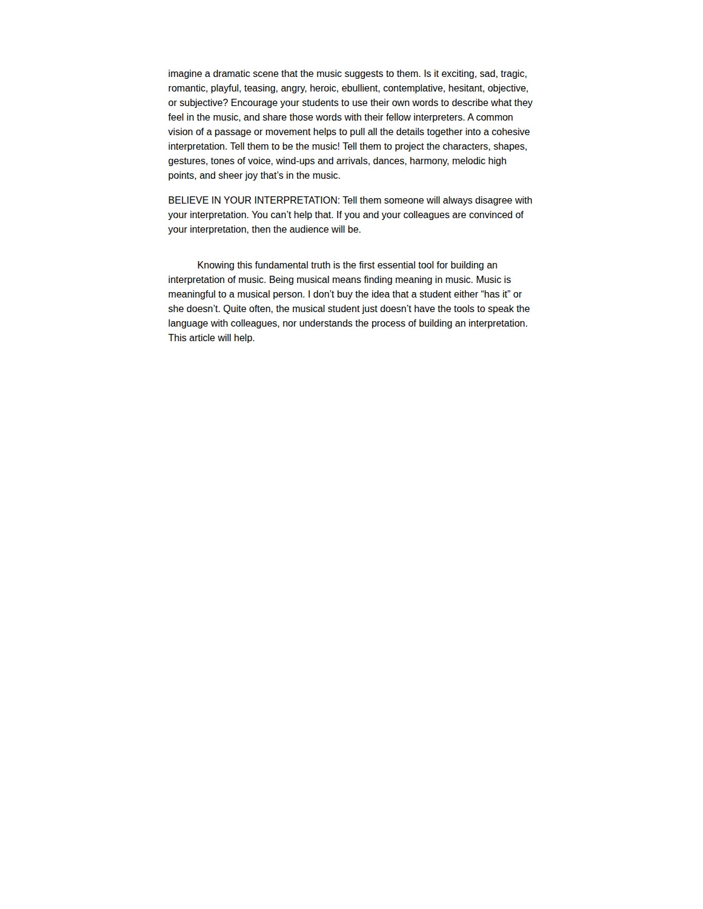imagine a dramatic scene that the music suggests to them. Is it exciting, sad, tragic, romantic, playful, teasing, angry, heroic, ebullient, contemplative, hesitant, objective, or subjective? Encourage your students to use their own words to describe what they feel in the music, and share those words with their fellow interpreters. A common vision of a passage or movement helps to pull all the details together into a cohesive interpretation. Tell them to be the music! Tell them to project the characters, shapes, gestures, tones of voice, wind-ups and arrivals, dances, harmony, melodic high points, and sheer joy that’s in the music.
BELIEVE IN YOUR INTERPRETATION: Tell them someone will always disagree with your interpretation. You can’t help that. If you and your colleagues are convinced of your interpretation, then the audience will be.
Knowing this fundamental truth is the first essential tool for building an interpretation of music. Being musical means finding meaning in music. Music is meaningful to a musical person. I don’t buy the idea that a student either “has it” or she doesn’t. Quite often, the musical student just doesn’t have the tools to speak the language with colleagues, nor understands the process of building an interpretation. This article will help.